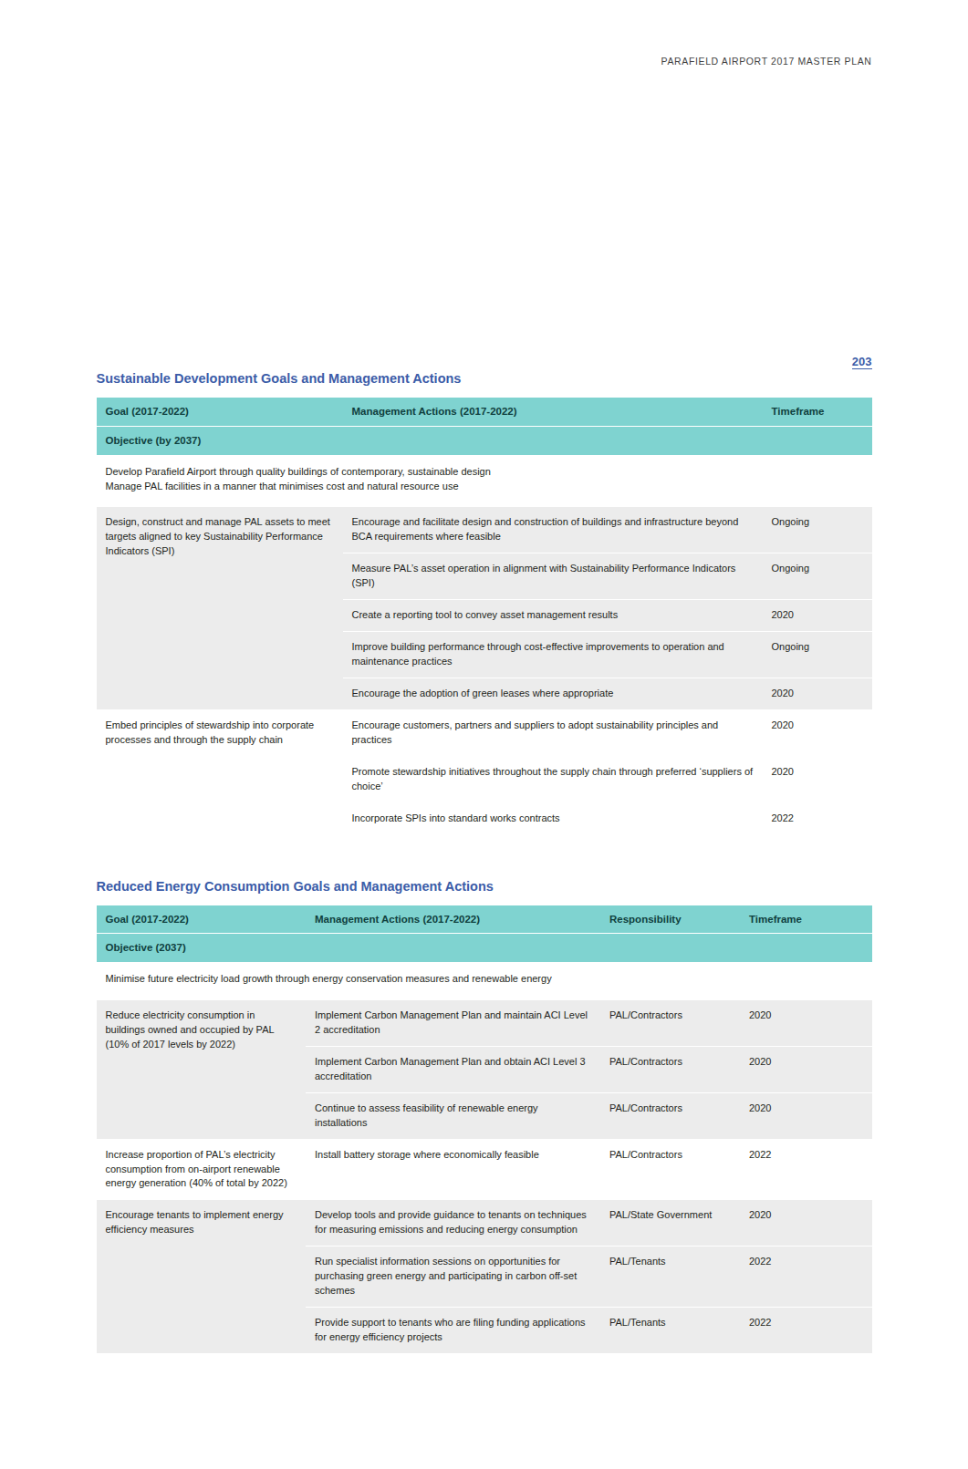PARAFIELD AIRPORT 2017 MASTER PLAN
203
Sustainable Development Goals and Management Actions
| Objective (by 2037) |
| Develop Parafield Airport through quality buildings of contemporary, sustainable design Manage PAL facilities in a manner that minimises cost and natural resource use |
| Goal (2017-2022) | Management Actions (2017-2022) | Timeframe |
| Design, construct and manage PAL assets to meet targets aligned to key Sustainability Performance Indicators (SPI) | Encourage and facilitate design and construction of buildings and infrastructure beyond BCA requirements where feasible | Ongoing |
| Measure PAL’s asset operation in alignment with Sustainability Performance Indicators (SPI) | Ongoing |
| Create a reporting tool to convey asset management results | 2020 |
| Improve building performance through cost-effective improvements to operation and maintenance practices | Ongoing |
| Encourage the adoption of green leases where appropriate | 2020 |
| Embed principles of stewardship into corporate processes and through the supply chain | Encourage customers, partners and suppliers to adopt sustainability principles and practices | 2020 |
| Promote stewardship initiatives throughout the supply chain through preferred ‘suppliers of choice’ | 2020 |
| Incorporate SPIs into standard works contracts | 2022 |
Reduced Energy Consumption Goals and Management Actions
| Objective (2037) |
| Minimise future electricity load growth through energy conservation measures and renewable energy |
| Goal (2017-2022) | Management Actions (2017-2022) | Responsibility | Timeframe |
| Reduce electricity consumption in buildings owned and occupied by PAL (10% of 2017 levels by 2022) | Implement Carbon Management Plan and maintain ACI Level 2 accreditation | PAL/Contractors | 2020 |
| Implement Carbon Management Plan and obtain ACI Level 3 accreditation | PAL/Contractors | 2020 |
| Continue to assess feasibility of renewable energy installations | PAL/Contractors | 2020 |
| Increase proportion of PAL’s electricity consumption from on-airport renewable energy generation (40% of total by 2022) | Install battery storage where economically feasible | PAL/Contractors | 2022 |
| Encourage tenants to implement energy efficiency measures | Develop tools and provide guidance to tenants on techniques for measuring emissions and reducing energy consumption | PAL/State Government | 2020 |
| Run specialist information sessions on opportunities for purchasing green energy and participating in carbon off-set schemes | PAL/Tenants | 2022 |
| Provide support to tenants who are filing funding applications for energy efficiency projects | PAL/Tenants | 2022 |